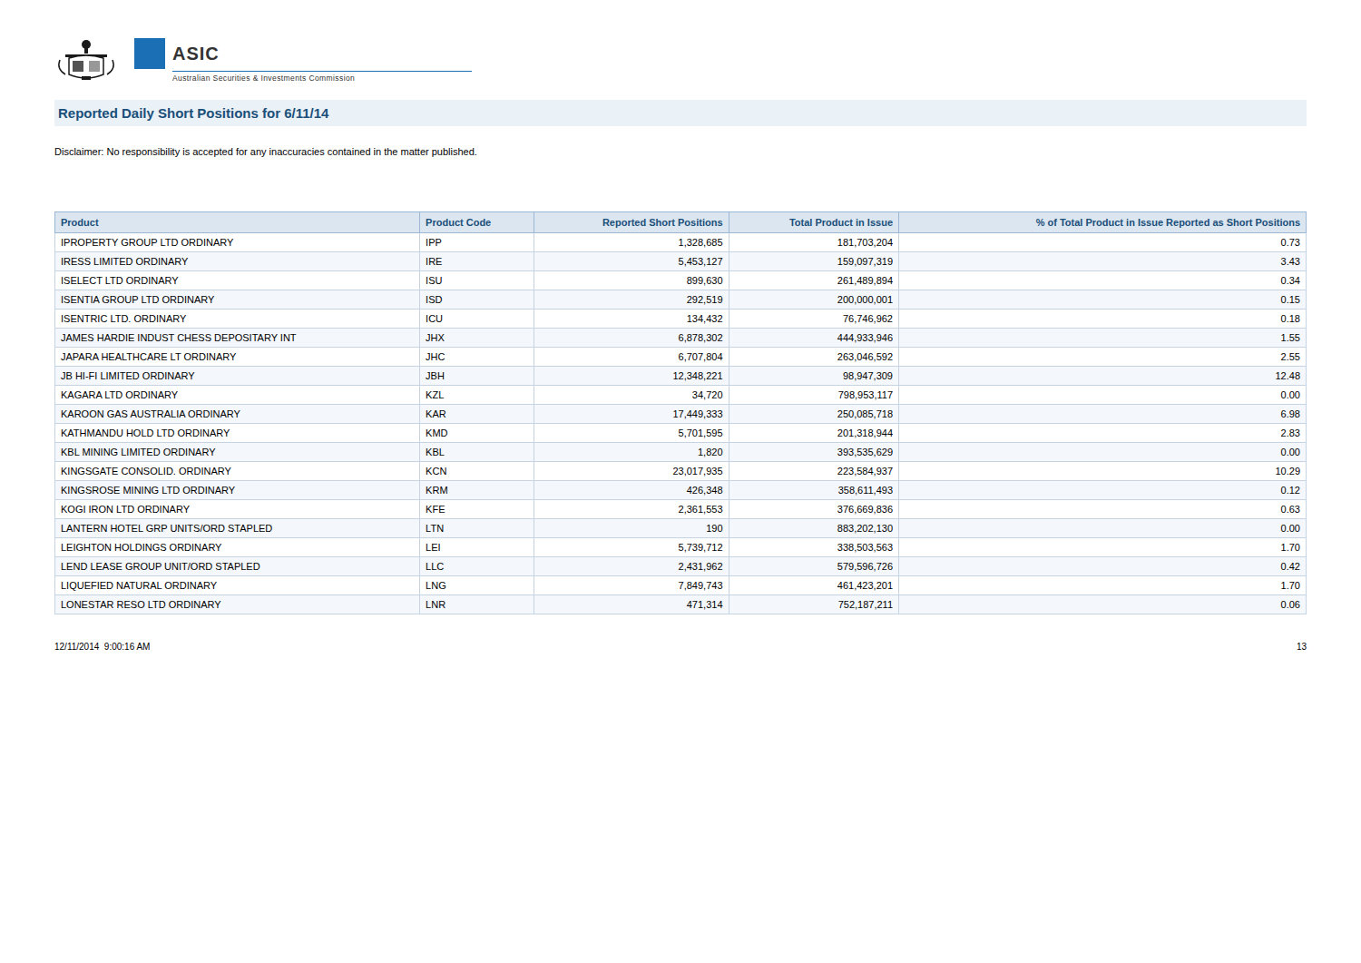ASIC
Australian Securities & Investments Commission
Reported Daily Short Positions for 6/11/14
Disclaimer: No responsibility is accepted for any inaccuracies contained in the matter published.
| Product | Product Code | Reported Short Positions | Total Product in Issue | % of Total Product in Issue Reported as Short Positions |
| --- | --- | --- | --- | --- |
| IPROPERTY GROUP LTD ORDINARY | IPP | 1,328,685 | 181,703,204 | 0.73 |
| IRESS LIMITED ORDINARY | IRE | 5,453,127 | 159,097,319 | 3.43 |
| ISELECT LTD ORDINARY | ISU | 899,630 | 261,489,894 | 0.34 |
| ISENTIA GROUP LTD ORDINARY | ISD | 292,519 | 200,000,001 | 0.15 |
| ISENTRIC LTD. ORDINARY | ICU | 134,432 | 76,746,962 | 0.18 |
| JAMES HARDIE INDUST CHESS DEPOSITARY INT | JHX | 6,878,302 | 444,933,946 | 1.55 |
| JAPARA HEALTHCARE LT ORDINARY | JHC | 6,707,804 | 263,046,592 | 2.55 |
| JB HI-FI LIMITED ORDINARY | JBH | 12,348,221 | 98,947,309 | 12.48 |
| KAGARA LTD ORDINARY | KZL | 34,720 | 798,953,117 | 0.00 |
| KAROON GAS AUSTRALIA ORDINARY | KAR | 17,449,333 | 250,085,718 | 6.98 |
| KATHMANDU HOLD LTD ORDINARY | KMD | 5,701,595 | 201,318,944 | 2.83 |
| KBL MINING LIMITED ORDINARY | KBL | 1,820 | 393,535,629 | 0.00 |
| KINGSGATE CONSOLID. ORDINARY | KCN | 23,017,935 | 223,584,937 | 10.29 |
| KINGSROSE MINING LTD ORDINARY | KRM | 426,348 | 358,611,493 | 0.12 |
| KOGI IRON LTD ORDINARY | KFE | 2,361,553 | 376,669,836 | 0.63 |
| LANTERN HOTEL GRP UNITS/ORD STAPLED | LTN | 190 | 883,202,130 | 0.00 |
| LEIGHTON HOLDINGS ORDINARY | LEI | 5,739,712 | 338,503,563 | 1.70 |
| LEND LEASE GROUP UNIT/ORD STAPLED | LLC | 2,431,962 | 579,596,726 | 0.42 |
| LIQUEFIED NATURAL ORDINARY | LNG | 7,849,743 | 461,423,201 | 1.70 |
| LONESTAR RESO LTD ORDINARY | LNR | 471,314 | 752,187,211 | 0.06 |
12/11/2014 9:00:16 AM 13